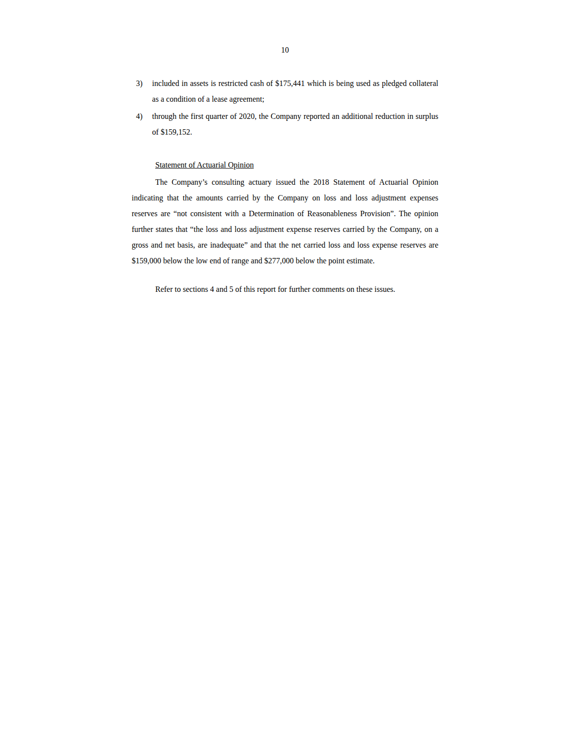10
3) included in assets is restricted cash of $175,441 which is being used as pledged collateral as a condition of a lease agreement;
4) through the first quarter of 2020, the Company reported an additional reduction in surplus of $159,152.
Statement of Actuarial Opinion
The Company’s consulting actuary issued the 2018 Statement of Actuarial Opinion indicating that the amounts carried by the Company on loss and loss adjustment expenses reserves are “not consistent with a Determination of Reasonableness Provision”. The opinion further states that “the loss and loss adjustment expense reserves carried by the Company, on a gross and net basis, are inadequate” and that the net carried loss and loss expense reserves are $159,000 below the low end of range and $277,000 below the point estimate.
Refer to sections 4 and 5 of this report for further comments on these issues.